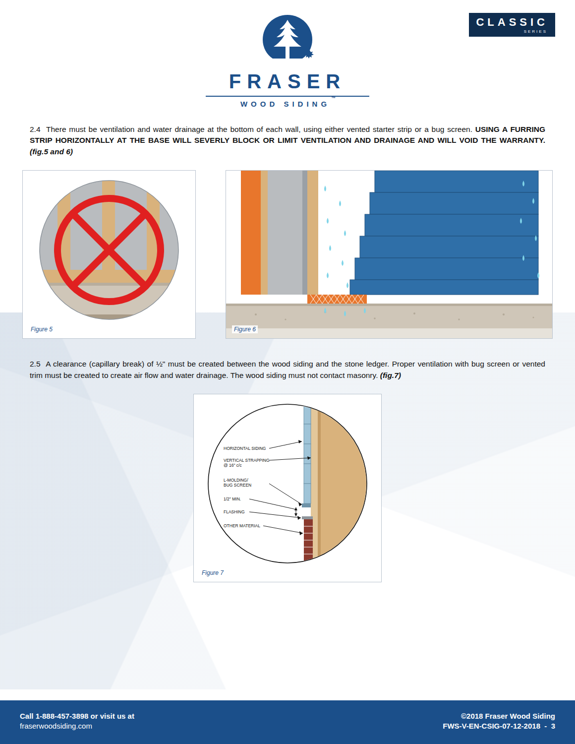CLASSIC
SERIES
FRASER
WOOD SIDING™
2.4 There must be ventilation and water drainage at the bottom of each wall, using either vented starter strip or a bug screen. USING A FURRING STRIP HORIZONTALLY AT THE BASE WILL SEVERLY BLOCK OR LIMIT VENTILATION AND DRAINAGE AND WILL VOID THE WARRANTY. (fig.5 and 6)
Figure 5
Figure 6
2.5 A clearance (capillary break) of ½" must be created between the wood siding and the stone ledger. Proper ventilation with bug screen or vented trim must be created to create air flow and water drainage. The wood siding must not contact masonry. (fig.7)
HORIZONTAL SIDING VERTICAL STRAPPING @ 16" c/c L-MOLDING/ BUG SCREEN 1/2" MIN. FLASHING OTHER MATERIAL Figure 7
Call 1-888-457-3898 or visit us at
fraserwoodsiding.com
©2018 Fraser Wood Siding
FWS-V-EN-CSIG-07-12-2018 - 3